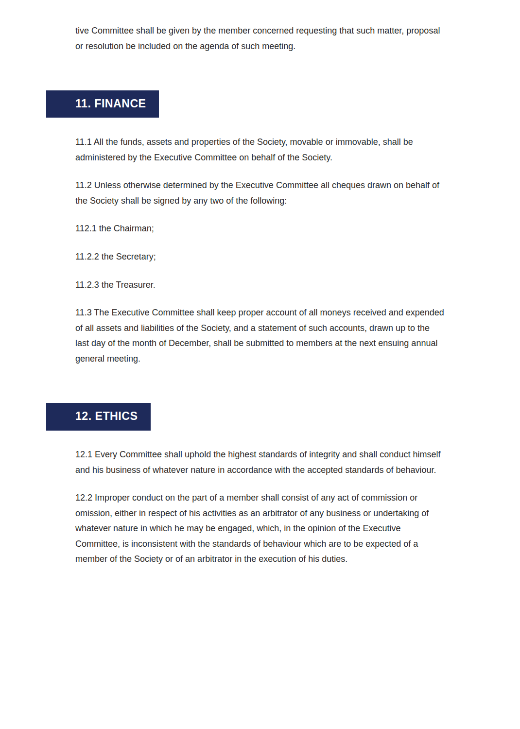tive Committee shall be given by the member concerned requesting that such matter, proposal or resolution be included on the agenda of such meeting.
11. FINANCE
11.1 All the funds, assets and properties of the Society, movable or immovable, shall be administered by the Executive Committee on behalf of the Society.
11.2 Unless otherwise determined by the Executive Committee all cheques drawn on behalf of the Society shall be signed by any two of the following:
112.1 the Chairman;
11.2.2 the Secretary;
11.2.3 the Treasurer.
11.3 The Executive Committee shall keep proper account of all moneys received and expended of all assets and liabilities of the Society, and a statement of such accounts, drawn up to the last day of the month of December, shall be submitted to members at the next ensuing annual general meeting.
12. ETHICS
12.1 Every Committee shall uphold the highest standards of integrity and shall conduct himself and his business of whatever nature in accordance with the accepted standards of behaviour.
12.2 Improper conduct on the part of a member shall consist of any act of commission or omission, either in respect of his activities as an arbitrator of any business or undertaking of whatever nature in which he may be engaged, which, in the opinion of the Executive Committee, is inconsistent with the standards of behaviour which are to be expected of a member of the Society or of an arbitrator in the execution of his duties.